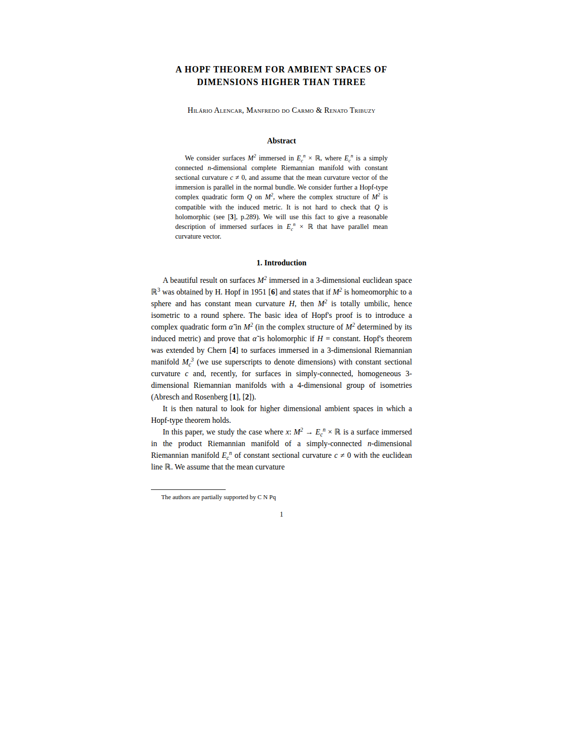A Hopf Theorem for Ambient Spaces of
Dimensions Higher Than Three
Hilário Alencar, Manfredo do Carmo & Renato Tribuzy
Abstract
We consider surfaces M2 immersed in Ecn × ℝ, where Ecn is a simply connected n-dimensional complete Riemannian manifold with constant sectional curvature c ≠ 0, and assume that the mean curvature vector of the immersion is parallel in the normal bundle. We consider further a Hopf-type complex quadratic form Q on M2, where the complex structure of M2 is compatible with the induced metric. It is not hard to check that Q is holomorphic (see [3], p.289). We will use this fact to give a reasonable description of immersed surfaces in Ecn × ℝ that have parallel mean curvature vector.
1. Introduction
A beautiful result on surfaces M2 immersed in a 3-dimensional euclidean space ℝ3 was obtained by H. Hopf in 1951 [6] and states that if M2 is homeomorphic to a sphere and has constant mean curvature H, then M2 is totally umbilic, hence isometric to a round sphere. The basic idea of Hopf's proof is to introduce a complex quadratic form α̃ in M2 (in the complex structure of M2 determined by its induced metric) and prove that α̃ is holomorphic if H = constant. Hopf's theorem was extended by Chern [4] to surfaces immersed in a 3-dimensional Riemannian manifold Mc3 (we use superscripts to denote dimensions) with constant sectional curvature c and, recently, for surfaces in simply-connected, homogeneous 3-dimensional Riemannian manifolds with a 4-dimensional group of isometries (Abresch and Rosenberg [1], [2]).
It is then natural to look for higher dimensional ambient spaces in which a Hopf-type theorem holds.
In this paper, we study the case where x: M2 → Ecn × ℝ is a surface immersed in the product Riemannian manifold of a simply-connected n-dimensional Riemannian manifold Ecn of constant sectional curvature c ≠ 0 with the euclidean line ℝ. We assume that the mean curvature
The authors are partially supported by C N Pq
1